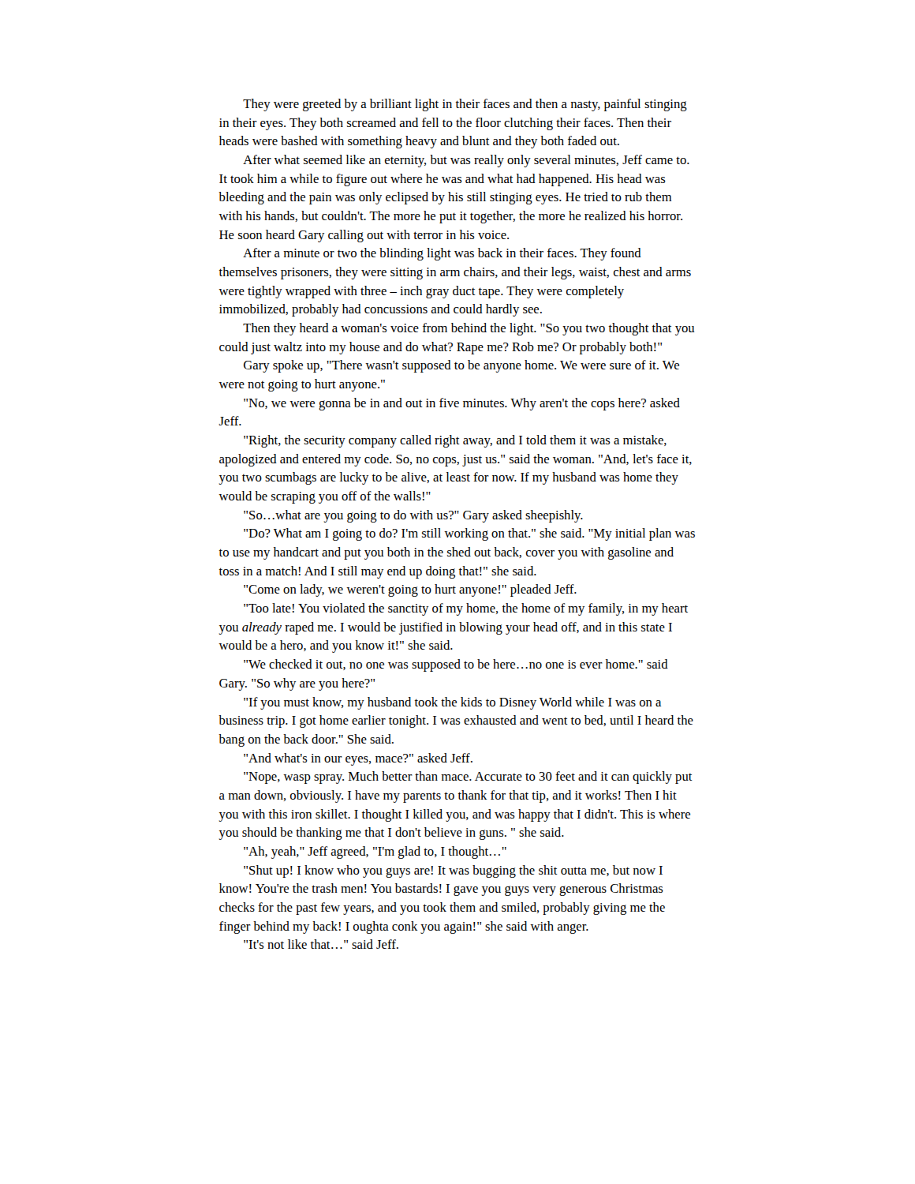They were greeted by a brilliant light in their faces and then a nasty, painful stinging in their eyes. They both screamed and fell to the floor clutching their faces. Then their heads were bashed with something heavy and blunt and they both faded out.
After what seemed like an eternity, but was really only several minutes, Jeff came to. It took him a while to figure out where he was and what had happened. His head was bleeding and the pain was only eclipsed by his still stinging eyes. He tried to rub them with his hands, but couldn't. The more he put it together, the more he realized his horror. He soon heard Gary calling out with terror in his voice.
After a minute or two the blinding light was back in their faces. They found themselves prisoners, they were sitting in arm chairs, and their legs, waist, chest and arms were tightly wrapped with three – inch gray duct tape. They were completely immobilized, probably had concussions and could hardly see.
Then they heard a woman's voice from behind the light. "So you two thought that you could just waltz into my house and do what? Rape me? Rob me? Or probably both!"
Gary spoke up, "There wasn't supposed to be anyone home. We were sure of it. We were not going to hurt anyone."
"No, we were gonna be in and out in five minutes. Why aren't the cops here? asked Jeff.
"Right, the security company called right away, and I told them it was a mistake, apologized and entered my code. So, no cops, just us." said the woman. "And, let's face it, you two scumbags are lucky to be alive, at least for now. If my husband was home they would be scraping you off of the walls!"
"So…what are you going to do with us?" Gary asked sheepishly.
"Do? What am I going to do? I'm still working on that." she said. "My initial plan was to use my handcart and put you both in the shed out back, cover you with gasoline and toss in a match! And I still may end up doing that!" she said.
"Come on lady, we weren't going to hurt anyone!" pleaded Jeff.
"Too late! You violated the sanctity of my home, the home of my family, in my heart you already raped me. I would be justified in blowing your head off, and in this state I would be a hero, and you know it!" she said.
"We checked it out, no one was supposed to be here…no one is ever home." said Gary. "So why are you here?"
"If you must know, my husband took the kids to Disney World while I was on a business trip. I got home earlier tonight. I was exhausted and went to bed, until I heard the bang on the back door." She said.
"And what's in our eyes, mace?" asked Jeff.
"Nope, wasp spray. Much better than mace. Accurate to 30 feet and it can quickly put a man down, obviously. I have my parents to thank for that tip, and it works! Then I hit you with this iron skillet. I thought I killed you, and was happy that I didn't. This is where you should be thanking me that I don't believe in guns. " she said.
"Ah, yeah," Jeff agreed, "I'm glad to, I thought…"
"Shut up! I know who you guys are! It was bugging the shit outta me, but now I know! You're the trash men! You bastards! I gave you guys very generous Christmas checks for the past few years, and you took them and smiled, probably giving me the finger behind my back! I oughta conk you again!" she said with anger.
"It's not like that…" said Jeff.